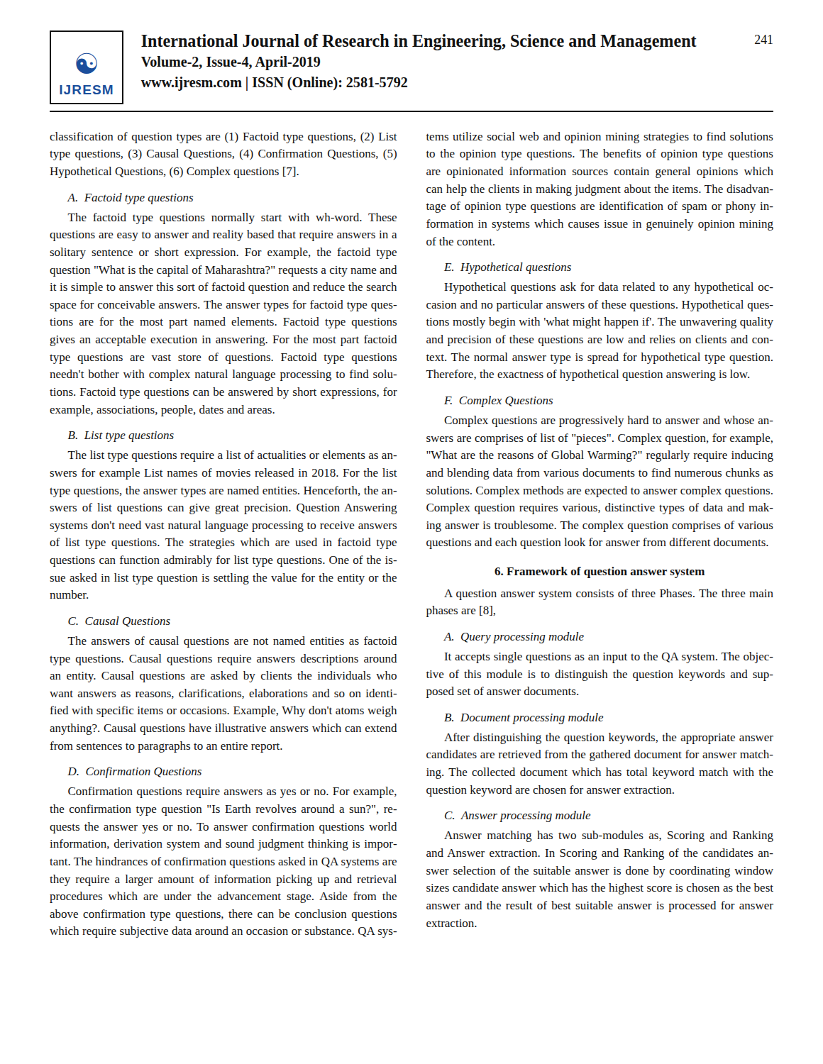☯ IJRESM
International Journal of Research in Engineering, Science and Management
Volume-2, Issue-4, April-2019
www.ijresm.com | ISSN (Online): 2581-5792
241
classification of question types are (1) Factoid type questions, (2) List type questions, (3) Causal Questions, (4) Confirmation Questions, (5) Hypothetical Questions, (6) Complex questions [7].
A. Factoid type questions
The factoid type questions normally start with wh-word. These questions are easy to answer and reality based that require answers in a solitary sentence or short expression. For example, the factoid type question "What is the capital of Maharashtra?" requests a city name and it is simple to answer this sort of factoid question and reduce the search space for conceivable answers. The answer types for factoid type questions are for the most part named elements. Factoid type questions gives an acceptable execution in answering. For the most part factoid type questions are vast store of questions. Factoid type questions needn't bother with complex natural language processing to find solutions. Factoid type questions can be answered by short expressions, for example, associations, people, dates and areas.
B. List type questions
The list type questions require a list of actualities or elements as answers for example List names of movies released in 2018. For the list type questions, the answer types are named entities. Henceforth, the answers of list questions can give great precision. Question Answering systems don't need vast natural language processing to receive answers of list type questions. The strategies which are used in factoid type questions can function admirably for list type questions. One of the issue asked in list type question is settling the value for the entity or the number.
C. Causal Questions
The answers of causal questions are not named entities as factoid type questions. Causal questions require answers descriptions around an entity. Causal questions are asked by clients the individuals who want answers as reasons, clarifications, elaborations and so on identified with specific items or occasions. Example, Why don't atoms weigh anything?. Causal questions have illustrative answers which can extend from sentences to paragraphs to an entire report.
D. Confirmation Questions
Confirmation questions require answers as yes or no. For example, the confirmation type question "Is Earth revolves around a sun?", requests the answer yes or no. To answer confirmation questions world information, derivation system and sound judgment thinking is important. The hindrances of confirmation questions asked in QA systems are they require a larger amount of information picking up and retrieval procedures which are under the advancement stage. Aside from the above confirmation type questions, there can be conclusion questions which require subjective data around an occasion or substance. QA systems utilize social web and opinion mining strategies to find solutions to the opinion type questions. The benefits of opinion type questions are opinionated information sources contain general opinions which can help the clients in making judgment about the items. The disadvantage of opinion type questions are identification of spam or phony information in systems which causes issue in genuinely opinion mining of the content.
E. Hypothetical questions
Hypothetical questions ask for data related to any hypothetical occasion and no particular answers of these questions. Hypothetical questions mostly begin with 'what might happen if'. The unwavering quality and precision of these questions are low and relies on clients and context. The normal answer type is spread for hypothetical type question. Therefore, the exactness of hypothetical question answering is low.
F. Complex Questions
Complex questions are progressively hard to answer and whose answers are comprises of list of "pieces". Complex question, for example, "What are the reasons of Global Warming?" regularly require inducing and blending data from various documents to find numerous chunks as solutions. Complex methods are expected to answer complex questions. Complex question requires various, distinctive types of data and making answer is troublesome. The complex question comprises of various questions and each question look for answer from different documents.
6. Framework of question answer system
A question answer system consists of three Phases. The three main phases are [8],
A. Query processing module
It accepts single questions as an input to the QA system. The objective of this module is to distinguish the question keywords and supposed set of answer documents.
B. Document processing module
After distinguishing the question keywords, the appropriate answer candidates are retrieved from the gathered document for answer matching. The collected document which has total keyword match with the question keyword are chosen for answer extraction.
C. Answer processing module
Answer matching has two sub-modules as, Scoring and Ranking and Answer extraction. In Scoring and Ranking of the candidates answer selection of the suitable answer is done by coordinating window sizes candidate answer which has the highest score is chosen as the best answer and the result of best suitable answer is processed for answer extraction.